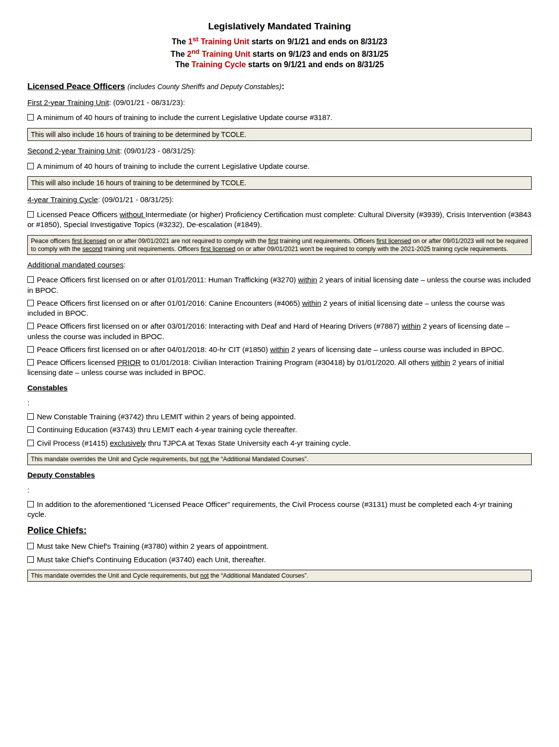Legislatively Mandated Training
The 1st Training Unit starts on 9/1/21 and ends on 8/31/23
The 2nd Training Unit starts on 9/1/23 and ends on 8/31/25
The Training Cycle starts on 9/1/21 and ends on 8/31/25
Licensed Peace Officers (includes County Sheriffs and Deputy Constables):
First 2-year Training Unit: (09/01/21 - 08/31/23):
A minimum of 40 hours of training to include the current Legislative Update course #3187.
This will also include 16 hours of training to be determined by TCOLE.
Second 2-year Training Unit: (09/01/23 - 08/31/25):
A minimum of 40 hours of training to include the current Legislative Update course.
This will also include 16 hours of training to be determined by TCOLE.
4-year Training Cycle: (09/01/21 - 08/31/25):
Licensed Peace Officers without Intermediate (or higher) Proficiency Certification must complete: Cultural Diversity (#3939), Crisis Intervention (#3843 or #1850), Special Investigative Topics (#3232), De-escalation (#1849).
Peace officers first licensed on or after 09/01/2021 are not required to comply with the first training unit requirements. Officers first licensed on or after 09/01/2023 will not be required to comply with the second training unit requirements. Officers first licensed on or after 09/01/2021 won't be required to comply with the 2021-2025 training cycle requirements.
Additional mandated courses:
Peace Officers first licensed on or after 01/01/2011: Human Trafficking (#3270) within 2 years of initial licensing date – unless the course was included in BPOC.
Peace Officers first licensed on or after 01/01/2016: Canine Encounters (#4065) within 2 years of initial licensing date – unless the course was included in BPOC.
Peace Officers first licensed on or after 03/01/2016: Interacting with Deaf and Hard of Hearing Drivers (#7887) within 2 years of licensing date – unless the course was included in BPOC.
Peace Officers first licensed on or after 04/01/2018: 40-hr CIT (#1850) within 2 years of licensing date – unless course was included in BPOC.
Peace Officers licensed PRIOR to 01/01/2018: Civilian Interaction Training Program (#30418) by 01/01/2020. All others within 2 years of initial licensing date – unless course was included in BPOC.
Constables
:
New Constable Training (#3742) thru LEMIT within 2 years of being appointed.
Continuing Education (#3743) thru LEMIT each 4-year training cycle thereafter.
Civil Process (#1415) exclusively thru TJPCA at Texas State University each 4-yr training cycle.
This mandate overrides the Unit and Cycle requirements, but not the “Additional Mandated Courses”.
Deputy Constables
:
In addition to the aforementioned “Licensed Peace Officer” requirements, the Civil Process course (#3131) must be completed each 4-yr training cycle.
Police Chiefs:
Must take New Chief's Training (#3780) within 2 years of appointment.
Must take Chief's Continuing Education (#3740) each Unit, thereafter.
This mandate overrides the Unit and Cycle requirements, but not the “Additional Mandated Courses”.